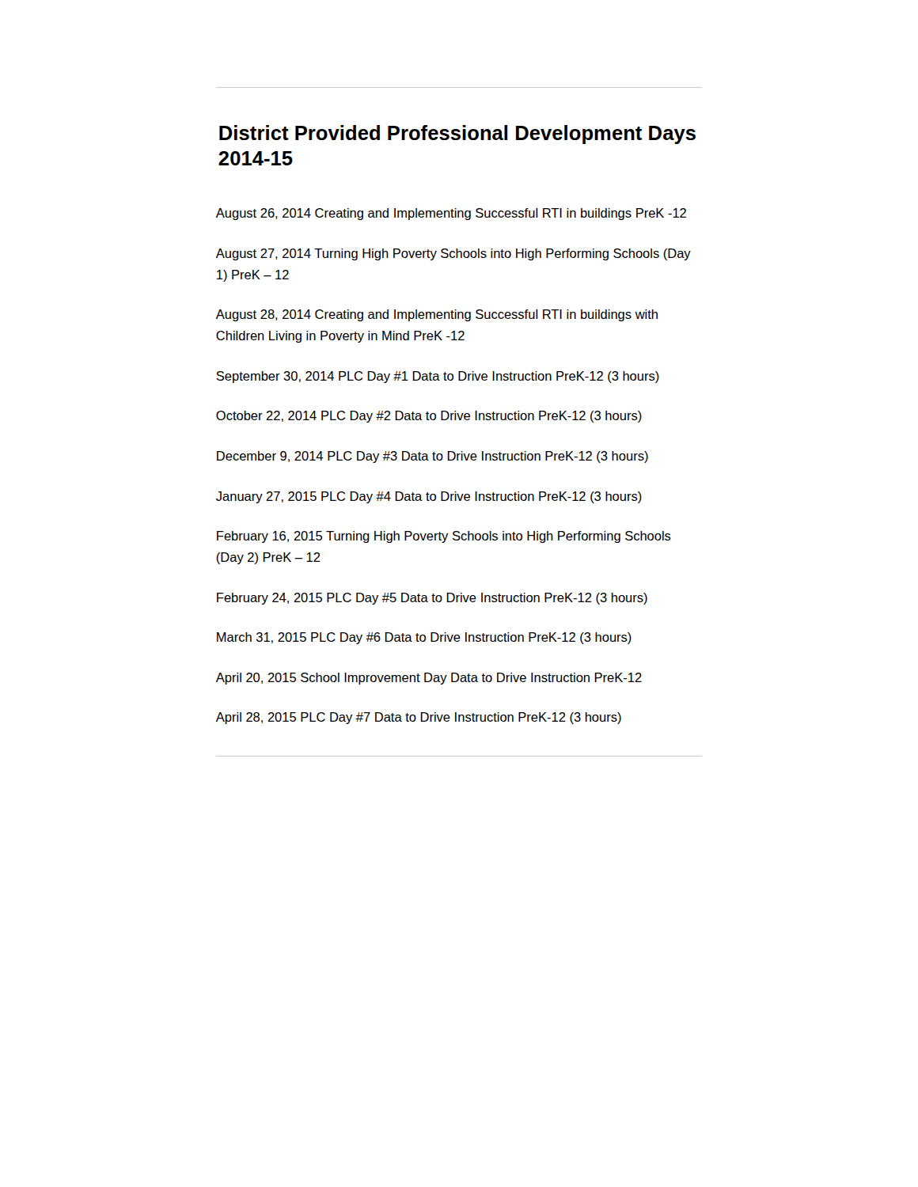District Provided Professional Development Days 2014-15
August 26, 2014 Creating and Implementing Successful RTI in buildings PreK -12
August 27, 2014 Turning High Poverty Schools into High Performing Schools (Day 1) PreK – 12
August 28, 2014 Creating and Implementing Successful RTI in buildings with Children Living in Poverty in Mind PreK -12
September 30, 2014 PLC Day #1 Data to Drive Instruction PreK-12 (3 hours)
October 22, 2014 PLC Day #2 Data to Drive Instruction PreK-12 (3 hours)
December 9, 2014 PLC Day #3 Data to Drive Instruction PreK-12 (3 hours)
January 27, 2015 PLC Day #4 Data to Drive Instruction PreK-12 (3 hours)
February 16, 2015 Turning High Poverty Schools into High Performing Schools (Day 2) PreK – 12
February 24, 2015 PLC Day #5 Data to Drive Instruction PreK-12 (3 hours)
March 31, 2015 PLC Day #6 Data to Drive Instruction PreK-12 (3 hours)
April 20, 2015 School Improvement Day Data to Drive Instruction PreK-12
April 28, 2015 PLC Day #7 Data to Drive Instruction PreK-12 (3 hours)